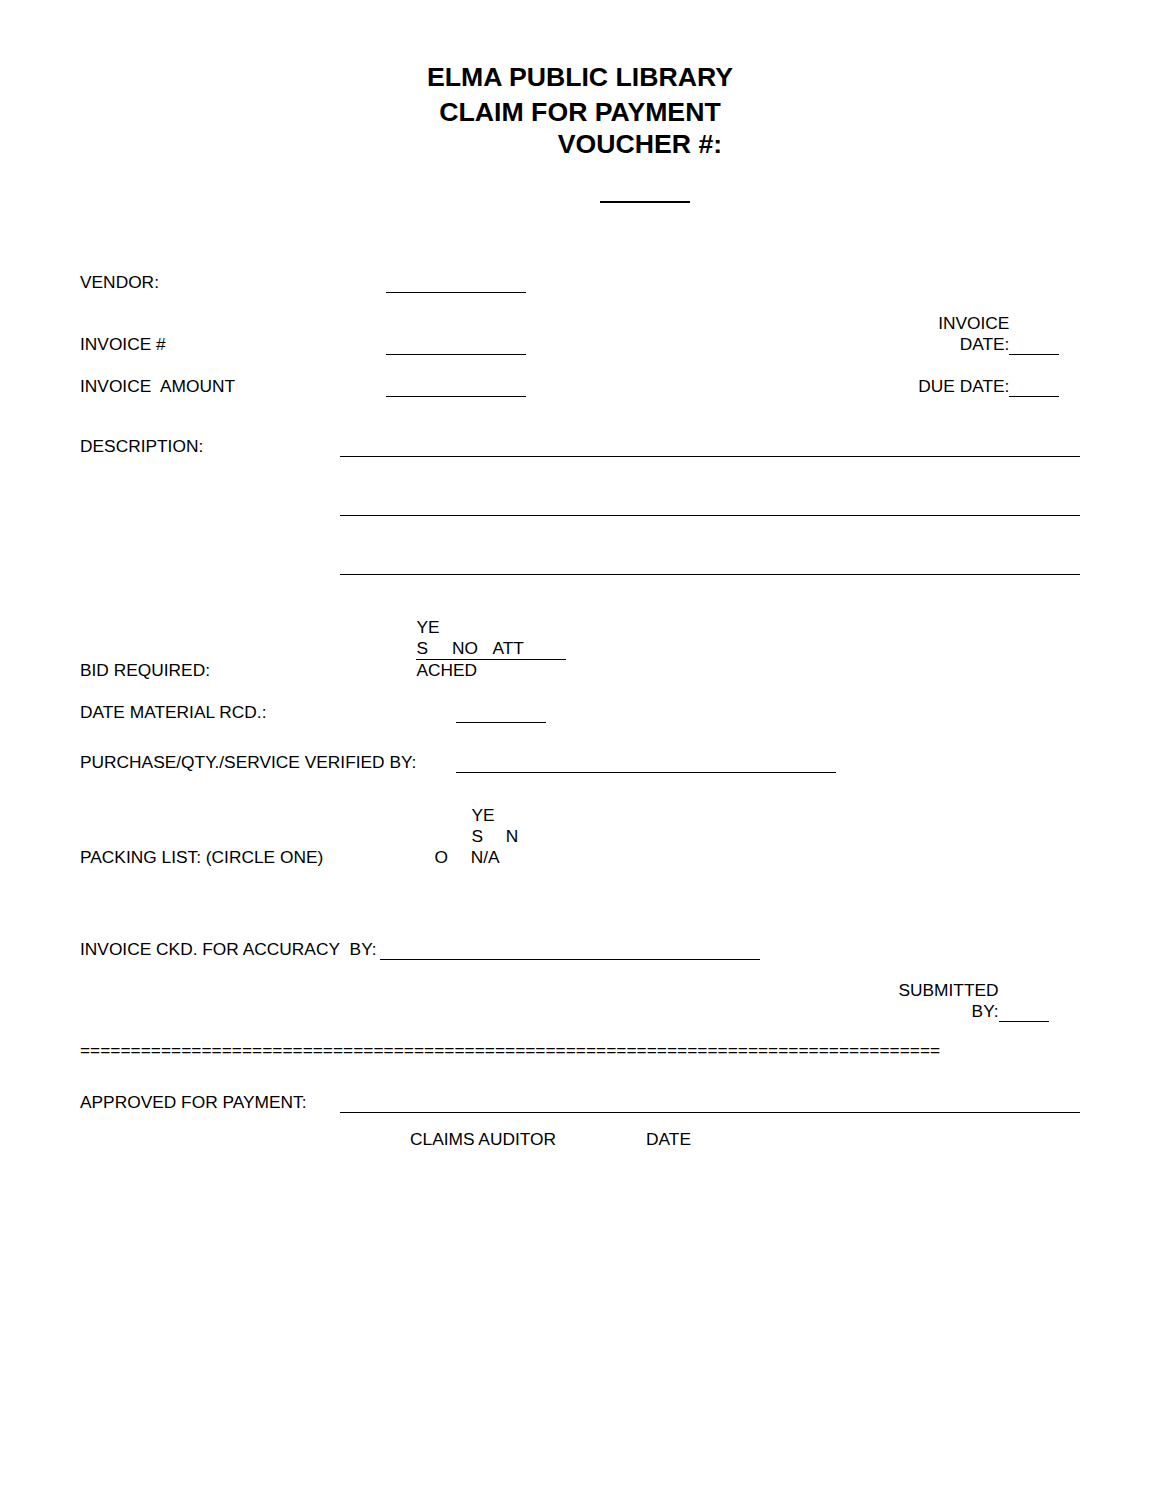ELMA PUBLIC LIBRARY
CLAIM FOR PAYMENT
VOUCHER #:
| VENDOR: | | | | |
| INVOICE # | | | INVOICE DATE: | |
| INVOICE AMOUNT | | | DUE DATE: | |
| DESCRIPTION: | |
| BID REQUIRED: | YE S NO ATT ACHED | |
| DATE MATERIAL RCD.: | | |
| PURCHASE/QTY./SERVICE VERIFIED BY: | |
| PACKING LIST: (CIRCLE ONE) | YE S N O N/A |
| INVOICE CKD. FOR ACCURACY BY: | | |
| | SUBMITTED BY: | |
=====================================================================================
| APPROVED FOR PAYMENT: | |
CLAIMS AUDITORDATE